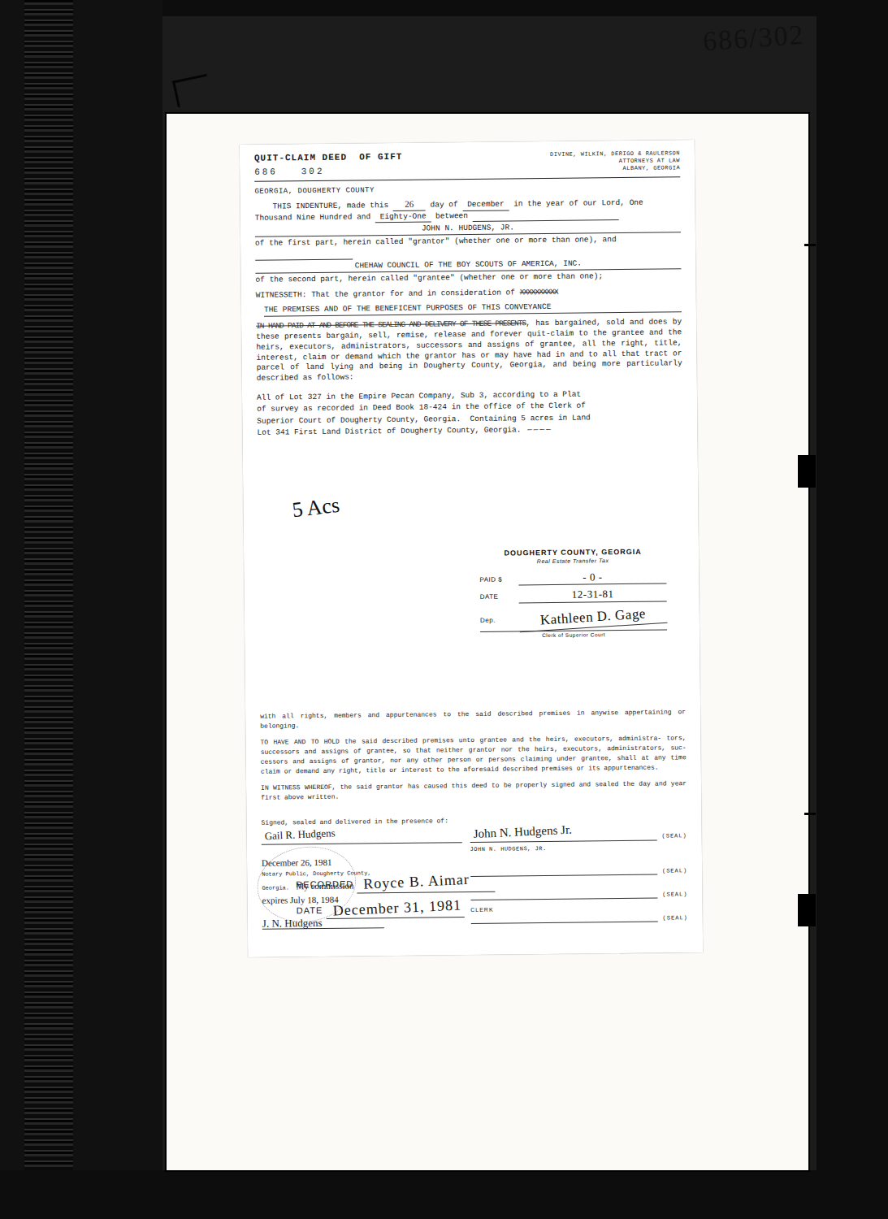686/302
QUIT-CLAIM DEED OF GIFT
686 302
DIVINE, WILKIN, DERIGO & RAULERSON
ATTORNEYS AT LAW
ALBANY, GEORGIA
GEORGIA, DOUGHERTY COUNTY
THIS INDENTURE, made this 26 day of December in the year of our Lord, One
Thousand Nine Hundred and Eighty-One between
JOHN N. HUDGENS, JR.
of the first part, herein called "grantor" (whether one or more than one), and
CHEHAW COUNCIL OF THE BOY SCOUTS OF AMERICA, INC.
of the second part, herein called "grantee" (whether one or more than one);
WITNESSETH: That the grantor for and in consideration of XXXXXXXXXX
THE PREMISES AND OF THE BENEFICENT PURPOSES OF THIS CONVEYANCE
IN HAND PAID AT AND BEFORE THE SEALING AND DELIVERY OF THESE PRESENTS, has bargained, sold and does by these presents bargain, sell, remise, release and forever quit-claim to the grantee and the heirs, executors, administrators, successors and assigns of grantee, all the right, title, interest, claim or demand which the grantor has or may have had in and to all that tract or parcel of land lying and being in Dougherty County, Georgia, and being more particularly described as follows:
All of Lot 327 in the Empire Pecan Company, Sub 3, according to a Plat
of survey as recorded in Deed Book 18-424 in the office of the Clerk of
Superior Court of Dougherty County, Georgia. Containing 5 acres in Land
Lot 341 First Land District of Dougherty County, Georgia. ————
5 Acs
DOUGHERTY COUNTY, GEORGIA
Real Estate Transfer Tax
PAID $
- 0 -
DATE
12-31-81
Dep.
Kathleen D. Gage
Clerk of Superior Court
with all rights, members and appurtenances to the said described premises in anywise appertaining or belonging.
TO HAVE AND TO HOLD the said described premises unto grantee and the heirs, executors, administra- tors, successors and assigns of grantee, so that neither grantor nor the heirs, executors, administrators, suc- cessors and assigns of grantor, nor any other person or persons claiming under grantee, shall at any time claim or demand any right, title or interest to the aforesaid described premises or its appurtenances.
IN WITNESS WHEREOF, the said grantor has caused this deed to be properly signed and sealed the day and year first above written.
Signed, sealed and delivered in the presence of:
Gail R. Hudgens
December 26, 1981
Notary Public, Dougherty County,
Georgia. My commission
expires July 18, 1984
J. N. Hudgens
John N. Hudgens Jr.
(SEAL)
JOHN N. HUDGENS, JR.
(SEAL)
(SEAL)
(SEAL)
RECORDED Royce B. Aimar
DATE December 31, 1981 CLERK